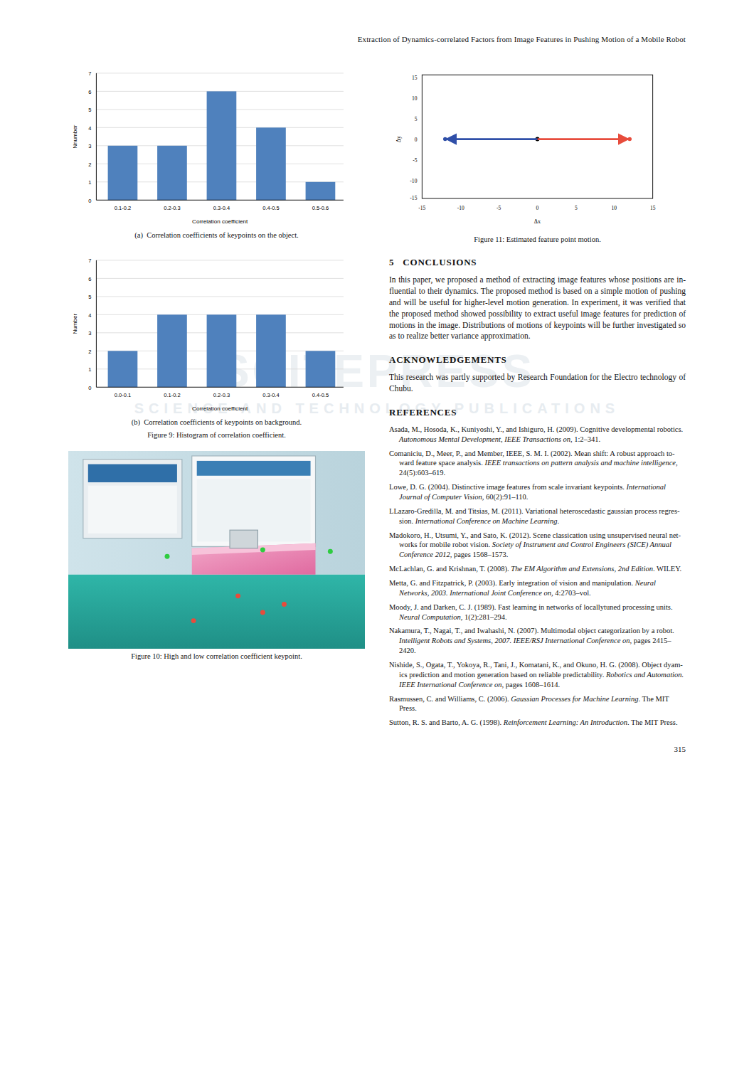SCITEPRESSSCIENCE AND TECHNOLOGY PUBLICATIONS
Extraction of Dynamics-correlated Factors from Image Features in Pushing Motion of a Mobile Robot
0 1 2 3 4 5 6 7 0.1-0.2 0.2-0.3 0.3-0.4 0.4-0.5 0.5-0.6 Correlation coefficient Nnumber
(a) Correlation coefficients of keypoints on the object.
0 1 2 3 4 5 6 7 0.0-0.1 0.1-0.2 0.2-0.3 0.3-0.4 0.4-0.5 Correlation coefficient Number
(b) Correlation coefficients of keypoints on background.
Figure 9: Histogram of correlation coefficient.
Figure 10: High and low correlation coefficient keypoint.
15 10 5 0 -5 -10 -15 -15 -10 -5 0 5 10 15 Δx Δy
Figure 11: Estimated feature point motion.
5 CONCLUSIONS
In this paper, we proposed a method of extracting image features whose positions are influential to their dynamics. The proposed method is based on a simple motion of pushing and will be useful for higher-level motion generation. In experiment, it was verified that the proposed method showed possibility to extract useful image features for prediction of motions in the image. Distributions of motions of keypoints will be further investigated so as to realize better variance approximation.
ACKNOWLEDGEMENTS
This research was partly supported by Research Foundation for the Electro technology of Chubu.
REFERENCES
Asada, M., Hosoda, K., Kuniyoshi, Y., and Ishiguro, H. (2009). Cognitive developmental robotics. Autonomous Mental Development, IEEE Transactions on, 1:2–341.
Comaniciu, D., Meer, P., and Member, IEEE, S. M. I. (2002). Mean shift: A robust approach toward feature space analysis. IEEE transactions on pattern analysis and machine intelligence, 24(5):603–619.
Lowe, D. G. (2004). Distinctive image features from scale invariant keypoints. International Journal of Computer Vision, 60(2):91–110.
LLazaro-Gredilla, M. and Titsias, M. (2011). Variational heteroscedastic gaussian process regression. International Conference on Machine Learning.
Madokoro, H., Utsumi, Y., and Sato, K. (2012). Scene classication using unsupervised neural networks for mobile robot vision. Society of Instrument and Control Engineers (SICE) Annual Conference 2012, pages 1568–1573.
McLachlan, G. and Krishnan, T. (2008). The EM Algorithm and Extensions, 2nd Edition. WILEY.
Metta, G. and Fitzpatrick, P. (2003). Early integration of vision and manipulation. Neural Networks, 2003. International Joint Conference on, 4:2703–vol.
Moody, J. and Darken, C. J. (1989). Fast learning in networks of locallytuned processing units. Neural Computation, 1(2):281–294.
Nakamura, T., Nagai, T., and Iwahashi, N. (2007). Multimodal object categorization by a robot. Intelligent Robots and Systems, 2007. IEEE/RSJ International Conference on, pages 2415–2420.
Nishide, S., Ogata, T., Yokoya, R., Tani, J., Komatani, K., and Okuno, H. G. (2008). Object dyamics prediction and motion generation based on reliable predictability. Robotics and Automation. IEEE International Conference on, pages 1608–1614.
Rasmussen, C. and Williams, C. (2006). Gaussian Processes for Machine Learning. The MIT Press.
Sutton, R. S. and Barto, A. G. (1998). Reinforcement Learning: An Introduction. The MIT Press.
315